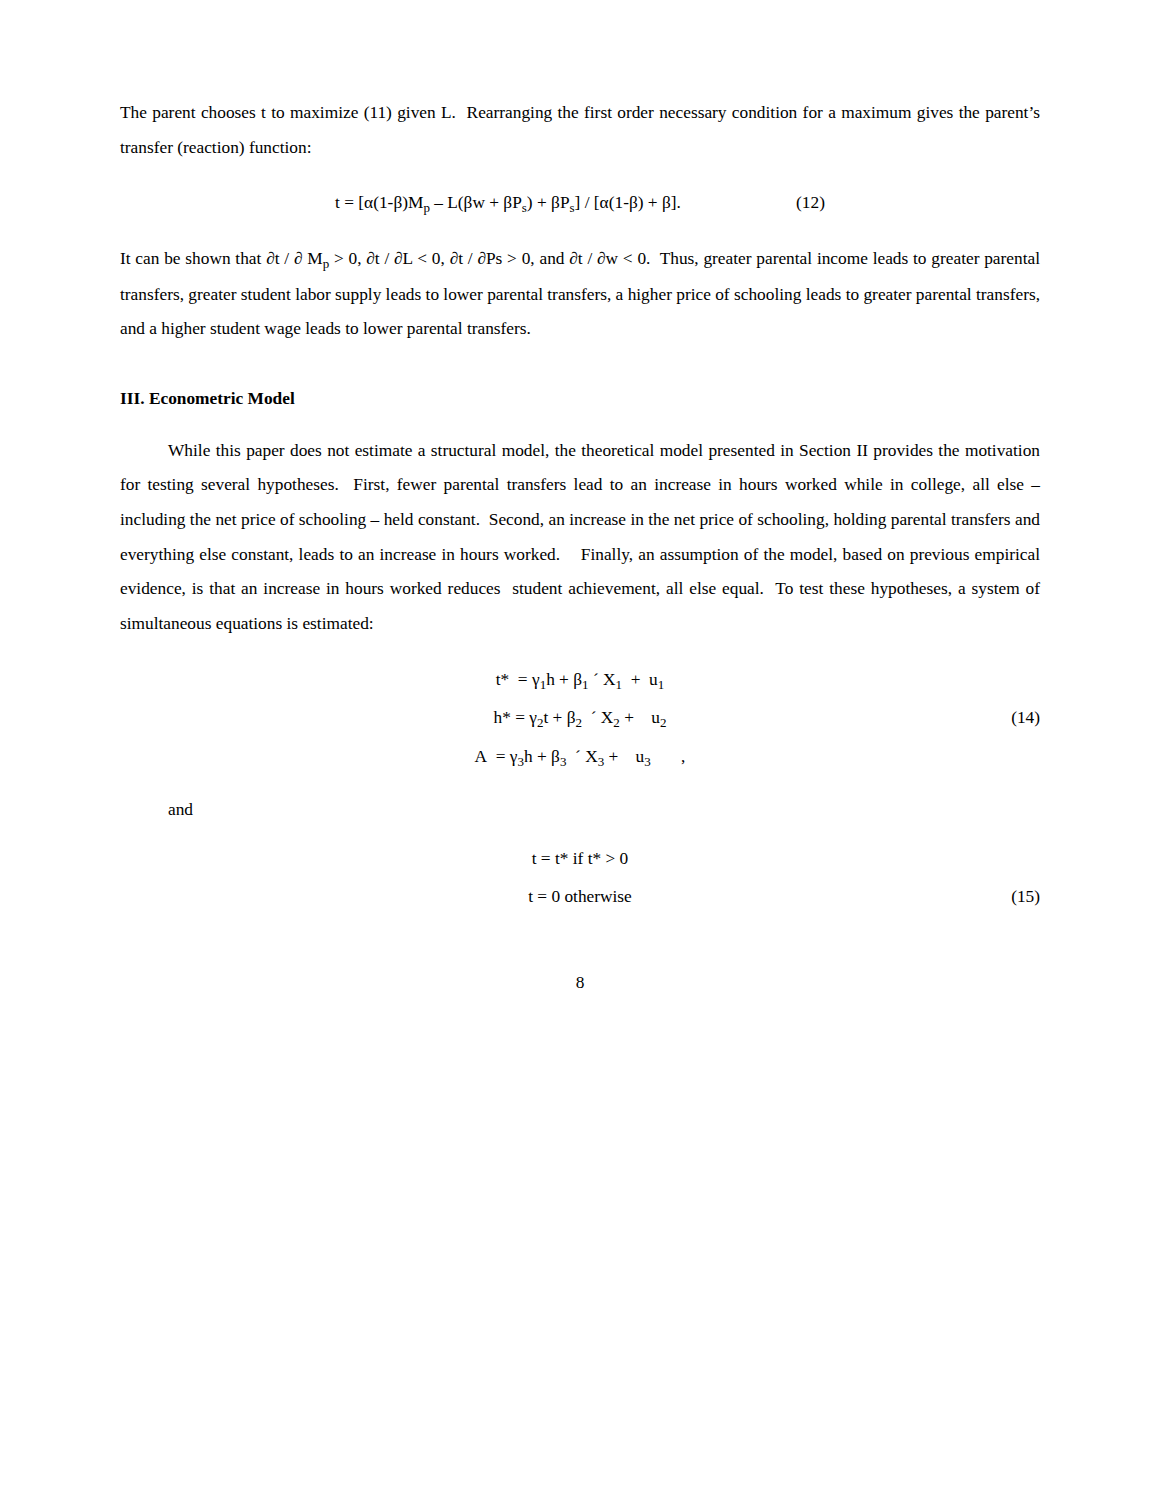The parent chooses t to maximize (11) given L. Rearranging the first order necessary condition for a maximum gives the parent’s transfer (reaction) function:
t = [α(1-β)Mp – L(βw + βPs) + βPs] / [α(1-β) + β]. (12)
It can be shown that ∂t / ∂ Mp > 0, ∂t / ∂L < 0, ∂t / ∂Ps > 0, and ∂t / ∂w < 0. Thus, greater parental income leads to greater parental transfers, greater student labor supply leads to lower parental transfers, a higher price of schooling leads to greater parental transfers, and a higher student wage leads to lower parental transfers.
III. Econometric Model
While this paper does not estimate a structural model, the theoretical model presented in Section II provides the motivation for testing several hypotheses. First, fewer parental transfers lead to an increase in hours worked while in college, all else – including the net price of schooling – held constant. Second, an increase in the net price of schooling, holding parental transfers and everything else constant, leads to an increase in hours worked. Finally, an assumption of the model, based on previous empirical evidence, is that an increase in hours worked reduces student achievement, all else equal. To test these hypotheses, a system of simultaneous equations is estimated:
t* = γ1h + β1 ´ X1 + u1
h* = γ2t + β2 ´ X2 + u2(14)
A = γ3h + β3 ´ X3 + u3 ,
and
t = t* if t* > 0
t = 0 otherwise(15)
8